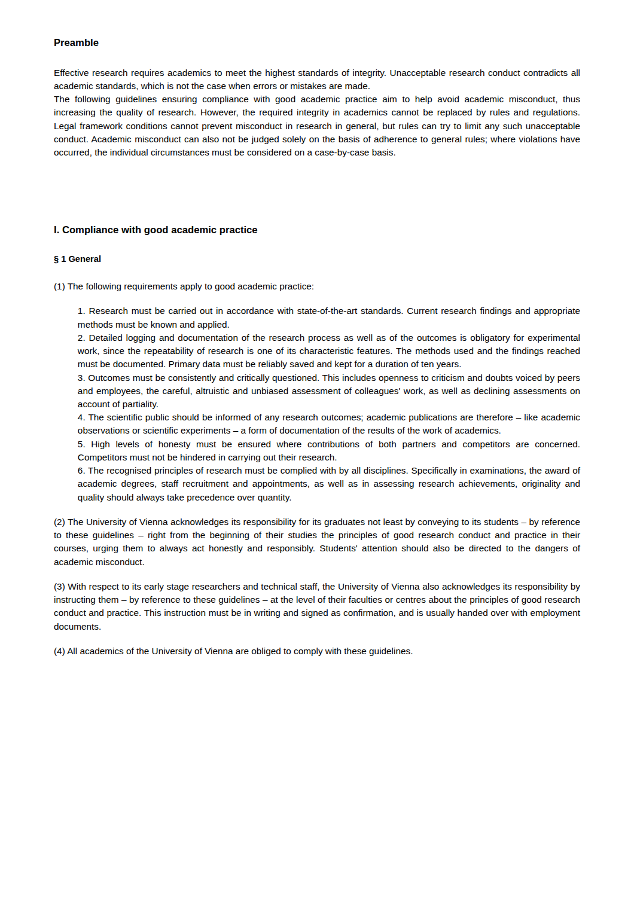Preamble
Effective research requires academics to meet the highest standards of integrity. Unacceptable research conduct contradicts all academic standards, which is not the case when errors or mistakes are made.
The following guidelines ensuring compliance with good academic practice aim to help avoid academic misconduct, thus increasing the quality of research. However, the required integrity in academics cannot be replaced by rules and regulations. Legal framework conditions cannot prevent misconduct in research in general, but rules can try to limit any such unacceptable conduct. Academic misconduct can also not be judged solely on the basis of adherence to general rules; where violations have occurred, the individual circumstances must be considered on a case-by-case basis.
I. Compliance with good academic practice
§ 1 General
(1) The following requirements apply to good academic practice:
1. Research must be carried out in accordance with state-of-the-art standards. Current research findings and appropriate methods must be known and applied.
2. Detailed logging and documentation of the research process as well as of the outcomes is obligatory for experimental work, since the repeatability of research is one of its characteristic features. The methods used and the findings reached must be documented. Primary data must be reliably saved and kept for a duration of ten years.
3. Outcomes must be consistently and critically questioned. This includes openness to criticism and doubts voiced by peers and employees, the careful, altruistic and unbiased assessment of colleagues' work, as well as declining assessments on account of partiality.
4. The scientific public should be informed of any research outcomes; academic publications are therefore – like academic observations or scientific experiments – a form of documentation of the results of the work of academics.
5. High levels of honesty must be ensured where contributions of both partners and competitors are concerned. Competitors must not be hindered in carrying out their research.
6. The recognised principles of research must be complied with by all disciplines. Specifically in examinations, the award of academic degrees, staff recruitment and appointments, as well as in assessing research achievements, originality and quality should always take precedence over quantity.
(2) The University of Vienna acknowledges its responsibility for its graduates not least by conveying to its students – by reference to these guidelines – right from the beginning of their studies the principles of good research conduct and practice in their courses, urging them to always act honestly and responsibly. Students' attention should also be directed to the dangers of academic misconduct.
(3) With respect to its early stage researchers and technical staff, the University of Vienna also acknowledges its responsibility by instructing them – by reference to these guidelines – at the level of their faculties or centres about the principles of good research conduct and practice. This instruction must be in writing and signed as confirmation, and is usually handed over with employment documents.
(4) All academics of the University of Vienna are obliged to comply with these guidelines.